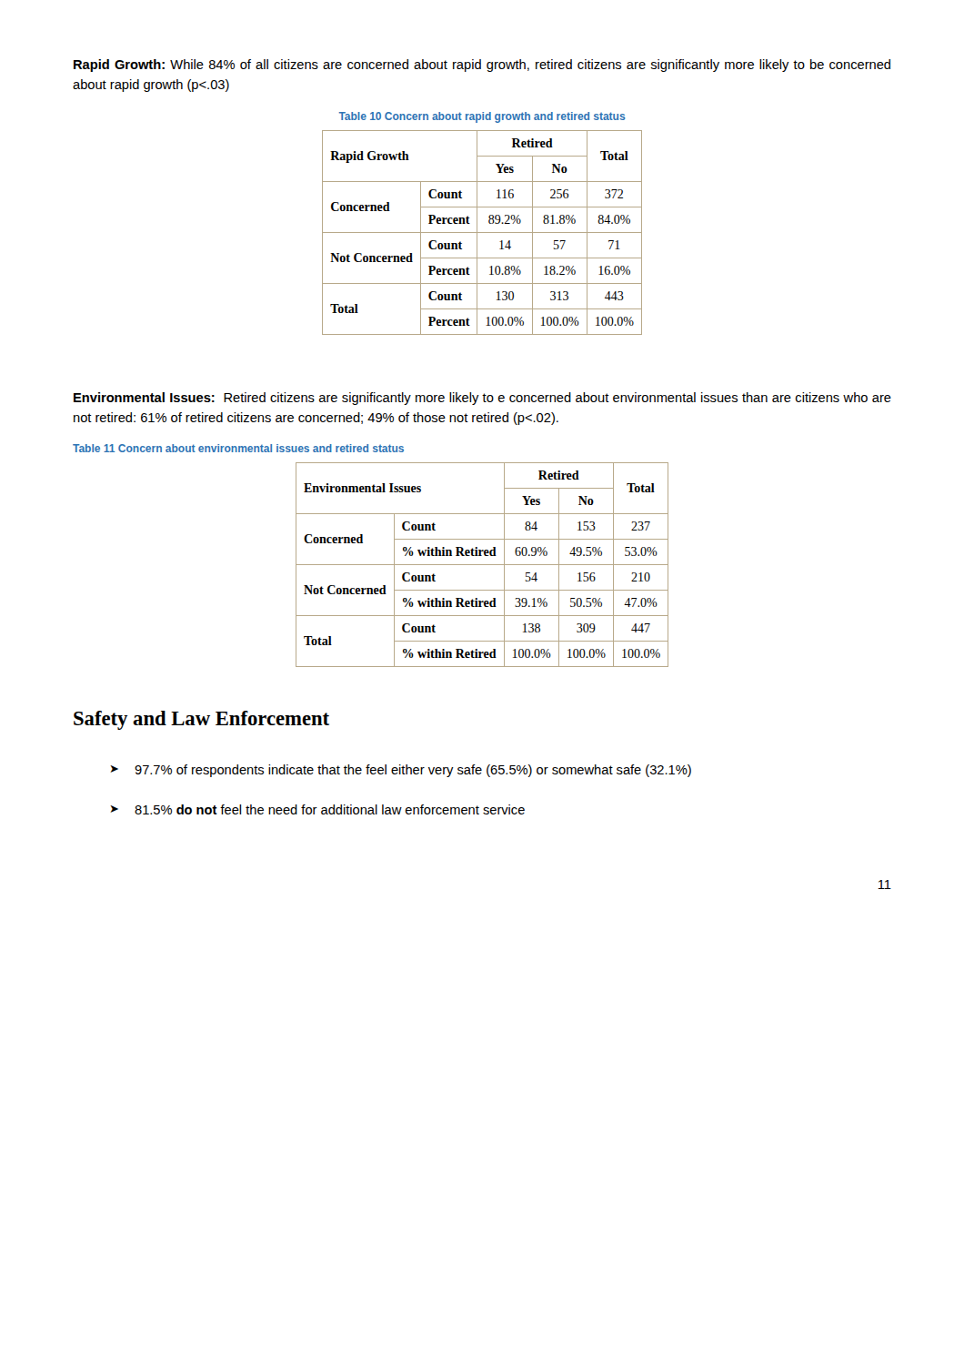Rapid Growth: While 84% of all citizens are concerned about rapid growth, retired citizens are significantly more likely to be concerned about rapid growth (p<.03)
Table 10 Concern about rapid growth and retired status
| Rapid Growth | Retired | Total |
| --- | --- | --- |
| Yes | No |
| Concerned | Count | 116 | 256 | 372 |
| Percent | 89.2% | 81.8% | 84.0% |
| Not Concerned | Count | 14 | 57 | 71 |
| Percent | 10.8% | 18.2% | 16.0% |
| Total | Count | 130 | 313 | 443 |
| Percent | 100.0% | 100.0% | 100.0% |
Environmental Issues: Retired citizens are significantly more likely to e concerned about environmental issues than are citizens who are not retired: 61% of retired citizens are concerned; 49% of those not retired (p<.02).
Table 11 Concern about environmental issues and retired status
| Environmental Issues | Retired | Total |
| --- | --- | --- |
| Yes | No |
| Concerned | Count | 84 | 153 | 237 |
| % within Retired | 60.9% | 49.5% | 53.0% |
| Not Concerned | Count | 54 | 156 | 210 |
| % within Retired | 39.1% | 50.5% | 47.0% |
| Total | Count | 138 | 309 | 447 |
| % within Retired | 100.0% | 100.0% | 100.0% |
Safety and Law Enforcement
97.7% of respondents indicate that the feel either very safe (65.5%) or somewhat safe (32.1%)
81.5% do not feel the need for additional law enforcement service
11